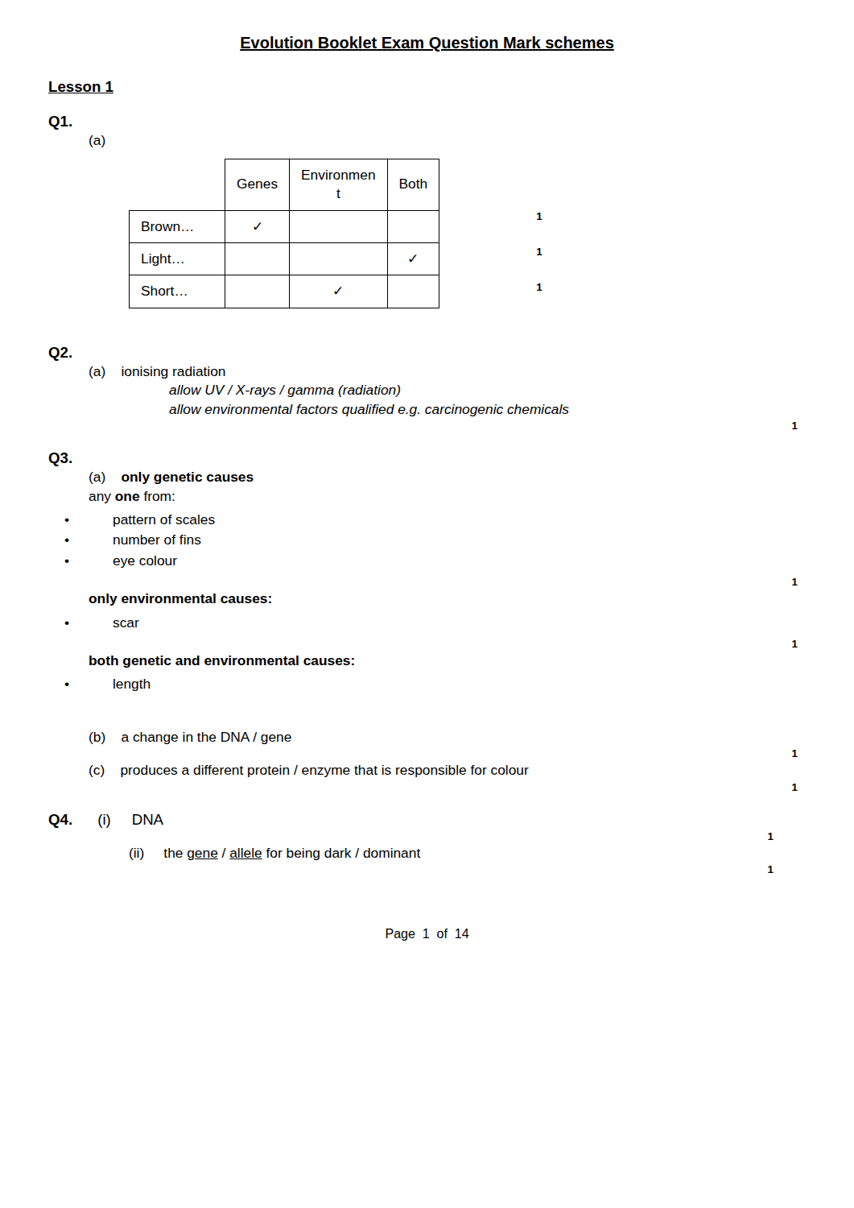Evolution Booklet Exam Question Mark schemes
Lesson 1
Q1.
(a)
| | Genes | Environmen t | Both |
| Brown… | ✓ | | |
| Light… | | | ✓ |
| Short… | | ✓ | |
1 1 1
Q2.
(a) ionising radiation
allow UV / X-rays / gamma (radiation)
allow environmental factors qualified e.g. carcinogenic chemicals
1
Q3.
(a) only genetic causes
any one from:
pattern of scales
number of fins
eye colour
1
only environmental causes:
scar
1
both genetic and environmental causes:
length
(b) a change in the DNA / gene
1
(c) produces a different protein / enzyme that is responsible for colour
1
Q4. (i) DNA
1
(ii) the gene / allele for being dark / dominant
1
Page 1 of 14